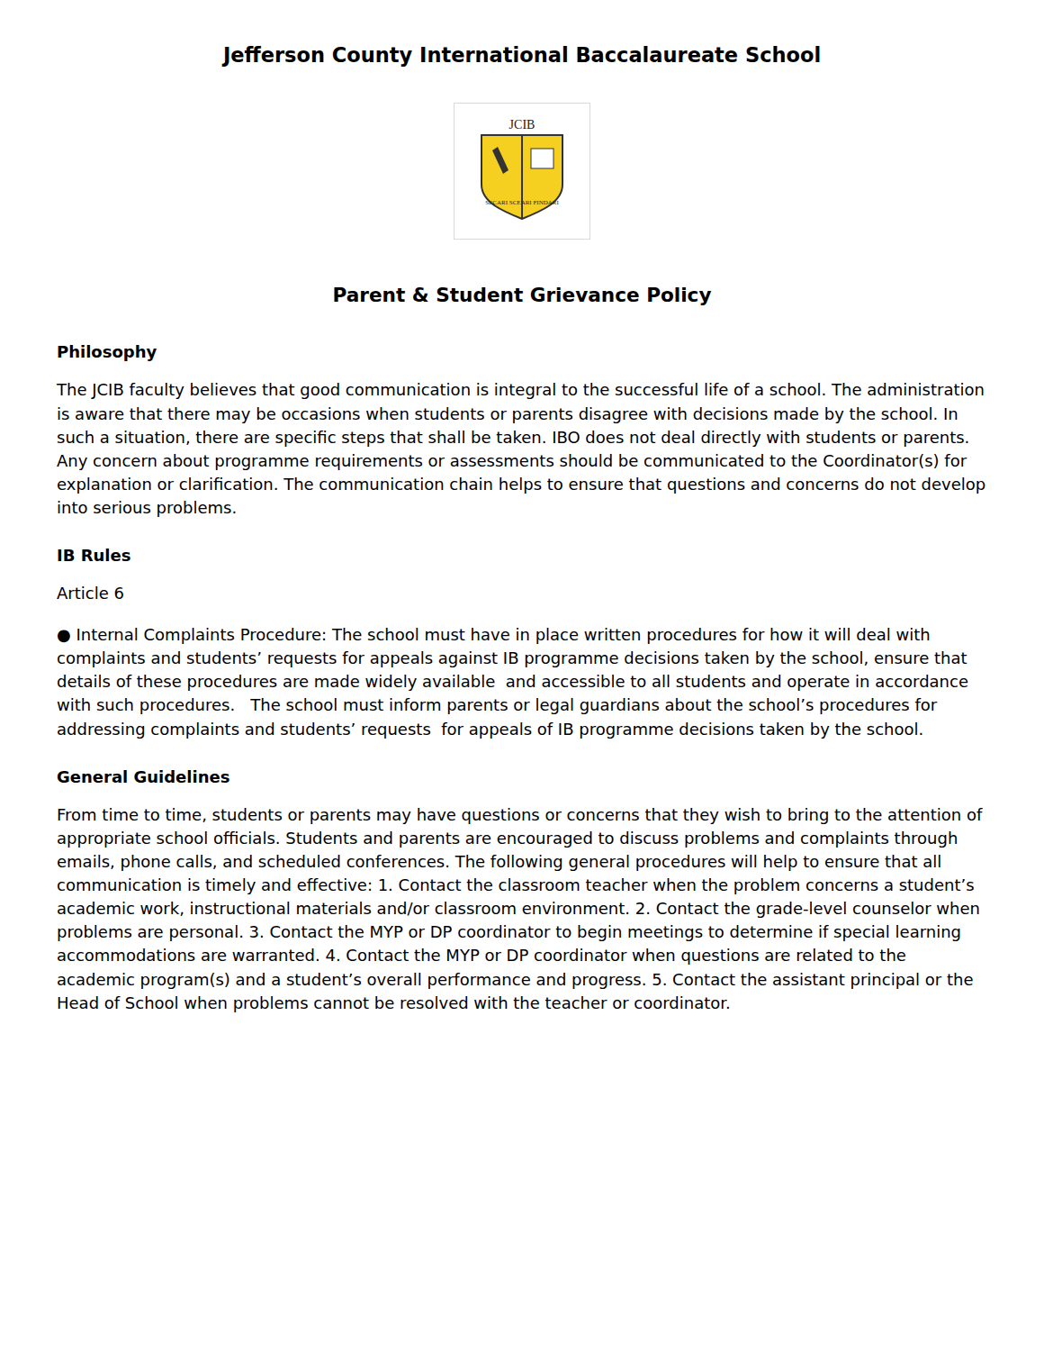Jefferson County International Baccalaureate School
Parent & Student Grievance Policy
Philosophy
The JCIB faculty believes that good communication is integral to the successful life of a school. The administration is aware that there may be occasions when students or parents disagree with decisions made by the school. In such a situation, there are specific steps that shall be taken. IBO does not deal directly with students or parents. Any concern about programme requirements or assessments should be communicated to the Coordinator(s) for explanation or clarification. The communication chain helps to ensure that questions and concerns do not develop into serious problems.
IB Rules
Article 6
● Internal Complaints Procedure: The school must have in place written procedures for how it will deal with complaints and students’ requests for appeals against IB programme decisions taken by the school, ensure that details of these procedures are made widely available and accessible to all students and operate in accordance with such procedures. The school must inform parents or legal guardians about the school’s procedures for addressing complaints and students’ requests for appeals of IB programme decisions taken by the school.
General Guidelines
From time to time, students or parents may have questions or concerns that they wish to bring to the attention of appropriate school officials. Students and parents are encouraged to discuss problems and complaints through emails, phone calls, and scheduled conferences. The following general procedures will help to ensure that all communication is timely and effective: 1. Contact the classroom teacher when the problem concerns a student’s academic work, instructional materials and/or classroom environment. 2. Contact the grade-level counselor when problems are personal. 3. Contact the MYP or DP coordinator to begin meetings to determine if special learning accommodations are warranted. 4. Contact the MYP or DP coordinator when questions are related to the academic program(s) and a student’s overall performance and progress. 5. Contact the assistant principal or the Head of School when problems cannot be resolved with the teacher or coordinator.